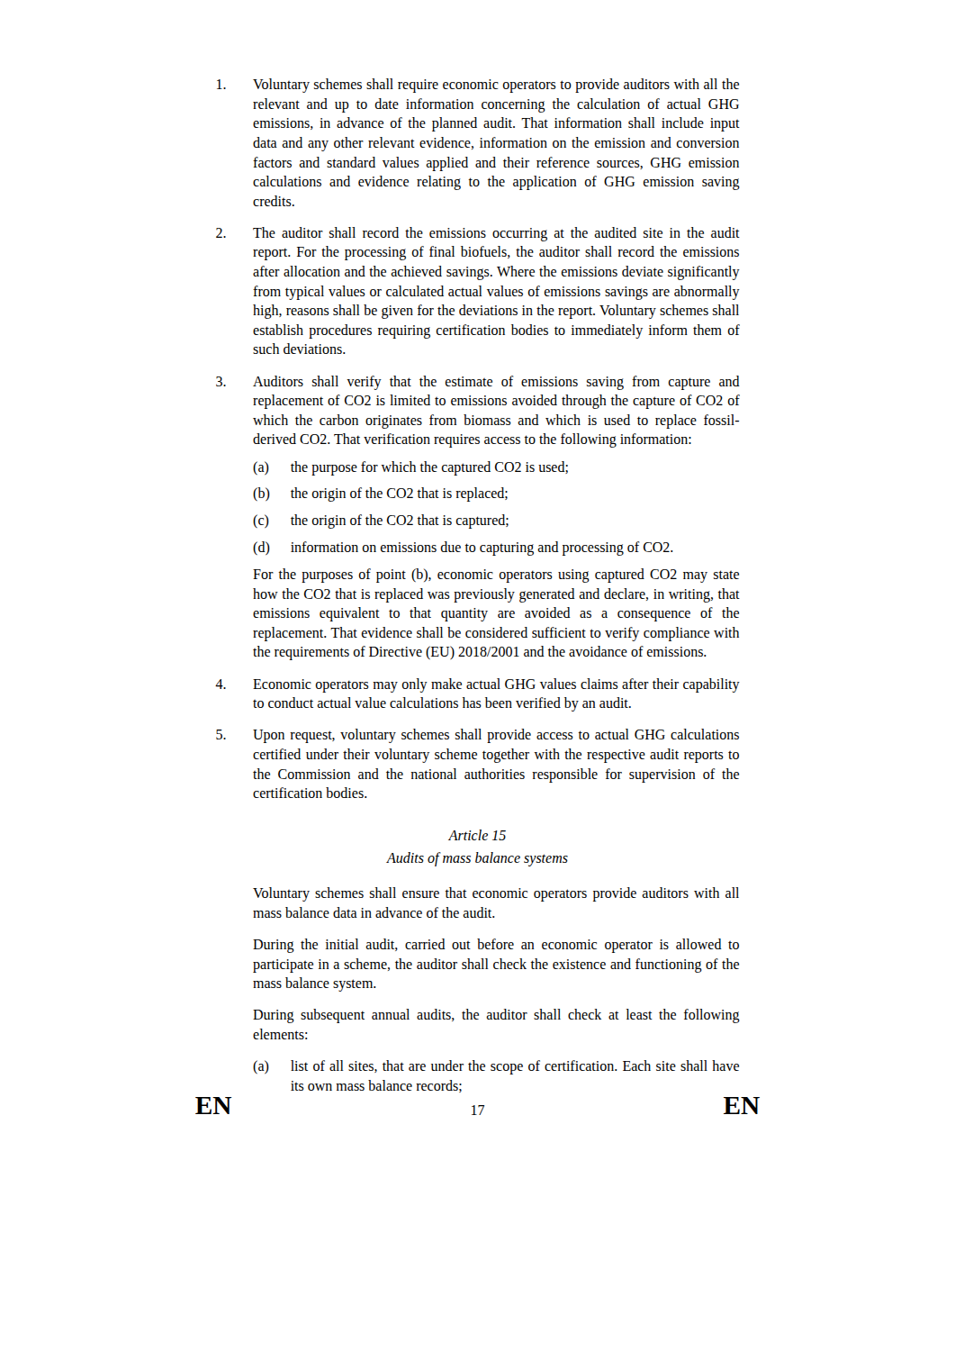1. Voluntary schemes shall require economic operators to provide auditors with all the relevant and up to date information concerning the calculation of actual GHG emissions, in advance of the planned audit. That information shall include input data and any other relevant evidence, information on the emission and conversion factors and standard values applied and their reference sources, GHG emission calculations and evidence relating to the application of GHG emission saving credits.
2. The auditor shall record the emissions occurring at the audited site in the audit report. For the processing of final biofuels, the auditor shall record the emissions after allocation and the achieved savings. Where the emissions deviate significantly from typical values or calculated actual values of emissions savings are abnormally high, reasons shall be given for the deviations in the report. Voluntary schemes shall establish procedures requiring certification bodies to immediately inform them of such deviations.
3. Auditors shall verify that the estimate of emissions saving from capture and replacement of CO2 is limited to emissions avoided through the capture of CO2 of which the carbon originates from biomass and which is used to replace fossil-derived CO2. That verification requires access to the following information:
(a) the purpose for which the captured CO2 is used;
(b) the origin of the CO2 that is replaced;
(c) the origin of the CO2 that is captured;
(d) information on emissions due to capturing and processing of CO2.
For the purposes of point (b), economic operators using captured CO2 may state how the CO2 that is replaced was previously generated and declare, in writing, that emissions equivalent to that quantity are avoided as a consequence of the replacement. That evidence shall be considered sufficient to verify compliance with the requirements of Directive (EU) 2018/2001 and the avoidance of emissions.
4. Economic operators may only make actual GHG values claims after their capability to conduct actual value calculations has been verified by an audit.
5. Upon request, voluntary schemes shall provide access to actual GHG calculations certified under their voluntary scheme together with the respective audit reports to the Commission and the national authorities responsible for supervision of the certification bodies.
Article 15
Audits of mass balance systems
Voluntary schemes shall ensure that economic operators provide auditors with all mass balance data in advance of the audit.
During the initial audit, carried out before an economic operator is allowed to participate in a scheme, the auditor shall check the existence and functioning of the mass balance system.
During subsequent annual audits, the auditor shall check at least the following elements:
(a) list of all sites, that are under the scope of certification. Each site shall have its own mass balance records;
EN
17
EN